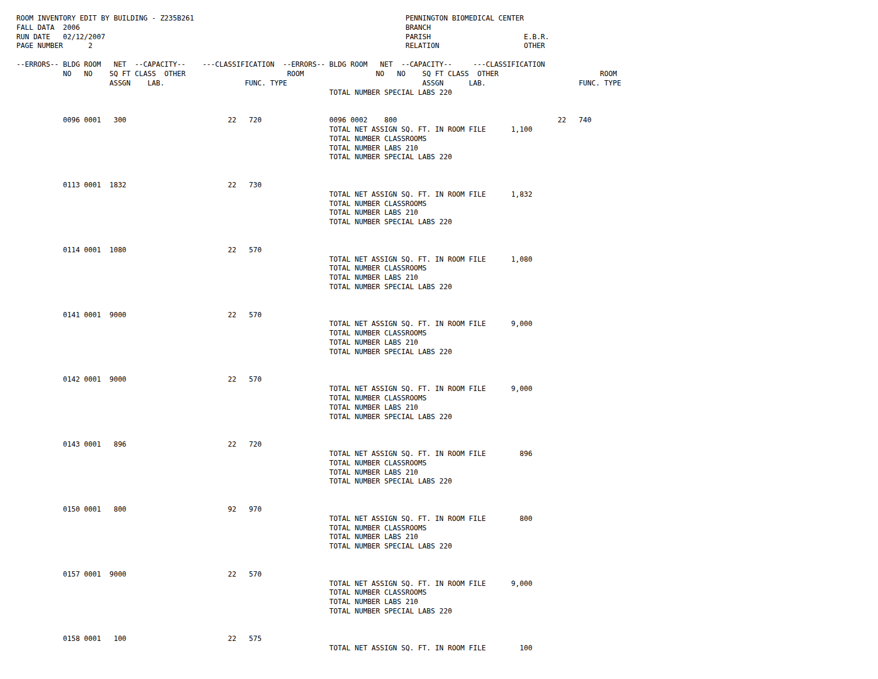ROOM INVENTORY EDIT BY BUILDING - Z235B261                                                  PENNINGTON BIOMEDICAL CENTER
FALL DATA  2006                                                                             BRANCH
RUN DATE   02/12/2007                                                                       PARISH                      E.B.R.
PAGE NUMBER      2                                                                          RELATION                    OTHER

--ERRORS-- BLDG ROOM   NET  --CAPACITY--    ---CLASSIFICATION  --ERRORS-- BLDG ROOM   NET  --CAPACITY--     ---CLASSIFICATION
           NO   NO    SQ FT CLASS  OTHER                        ROOM                 NO   NO    SQ FT CLASS  OTHER                        ROOM
                      ASSGN    LAB.                   FUNC. TYPE                                ASSGN      LAB.                      FUNC. TYPE
                                                                          TOTAL NUMBER SPECIAL LABS 220


           0096 0001   300                        22   720                0096 0002    800                                      22   740
                                                                          TOTAL NET ASSIGN SQ. FT. IN ROOM FILE      1,100
                                                                          TOTAL NUMBER CLASSROOMS
                                                                          TOTAL NUMBER LABS 210
                                                                          TOTAL NUMBER SPECIAL LABS 220


           0113 0001  1832                        22   730
                                                                          TOTAL NET ASSIGN SQ. FT. IN ROOM FILE      1,832
                                                                          TOTAL NUMBER CLASSROOMS
                                                                          TOTAL NUMBER LABS 210
                                                                          TOTAL NUMBER SPECIAL LABS 220


           0114 0001  1080                        22   570
                                                                          TOTAL NET ASSIGN SQ. FT. IN ROOM FILE      1,080
                                                                          TOTAL NUMBER CLASSROOMS
                                                                          TOTAL NUMBER LABS 210
                                                                          TOTAL NUMBER SPECIAL LABS 220


           0141 0001  9000                        22   570
                                                                          TOTAL NET ASSIGN SQ. FT. IN ROOM FILE      9,000
                                                                          TOTAL NUMBER CLASSROOMS
                                                                          TOTAL NUMBER LABS 210
                                                                          TOTAL NUMBER SPECIAL LABS 220


           0142 0001  9000                        22   570
                                                                          TOTAL NET ASSIGN SQ. FT. IN ROOM FILE      9,000
                                                                          TOTAL NUMBER CLASSROOMS
                                                                          TOTAL NUMBER LABS 210
                                                                          TOTAL NUMBER SPECIAL LABS 220


           0143 0001   896                        22   720
                                                                          TOTAL NET ASSIGN SQ. FT. IN ROOM FILE        896
                                                                          TOTAL NUMBER CLASSROOMS
                                                                          TOTAL NUMBER LABS 210
                                                                          TOTAL NUMBER SPECIAL LABS 220


           0150 0001   800                        92   970
                                                                          TOTAL NET ASSIGN SQ. FT. IN ROOM FILE        800
                                                                          TOTAL NUMBER CLASSROOMS
                                                                          TOTAL NUMBER LABS 210
                                                                          TOTAL NUMBER SPECIAL LABS 220


           0157 0001  9000                        22   570
                                                                          TOTAL NET ASSIGN SQ. FT. IN ROOM FILE      9,000
                                                                          TOTAL NUMBER CLASSROOMS
                                                                          TOTAL NUMBER LABS 210
                                                                          TOTAL NUMBER SPECIAL LABS 220


           0158 0001   100                        22   575
                                                                          TOTAL NET ASSIGN SQ. FT. IN ROOM FILE        100